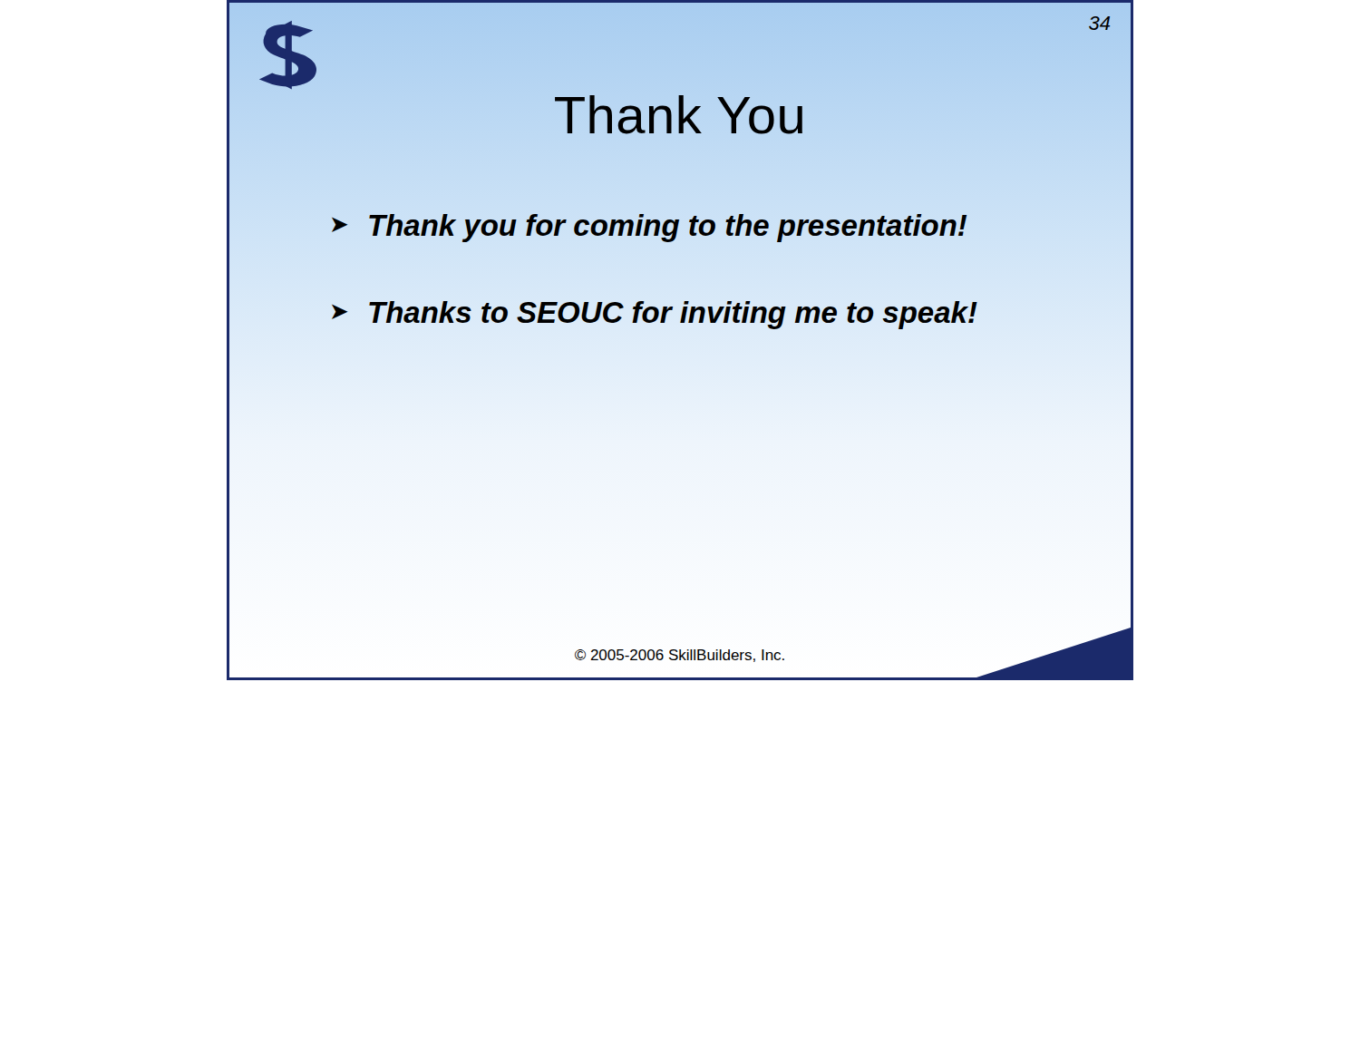34
Thank You
Thank you for coming to the presentation!
Thanks to SEOUC for inviting me to speak!
© 2005-2006 SkillBuilders, Inc.